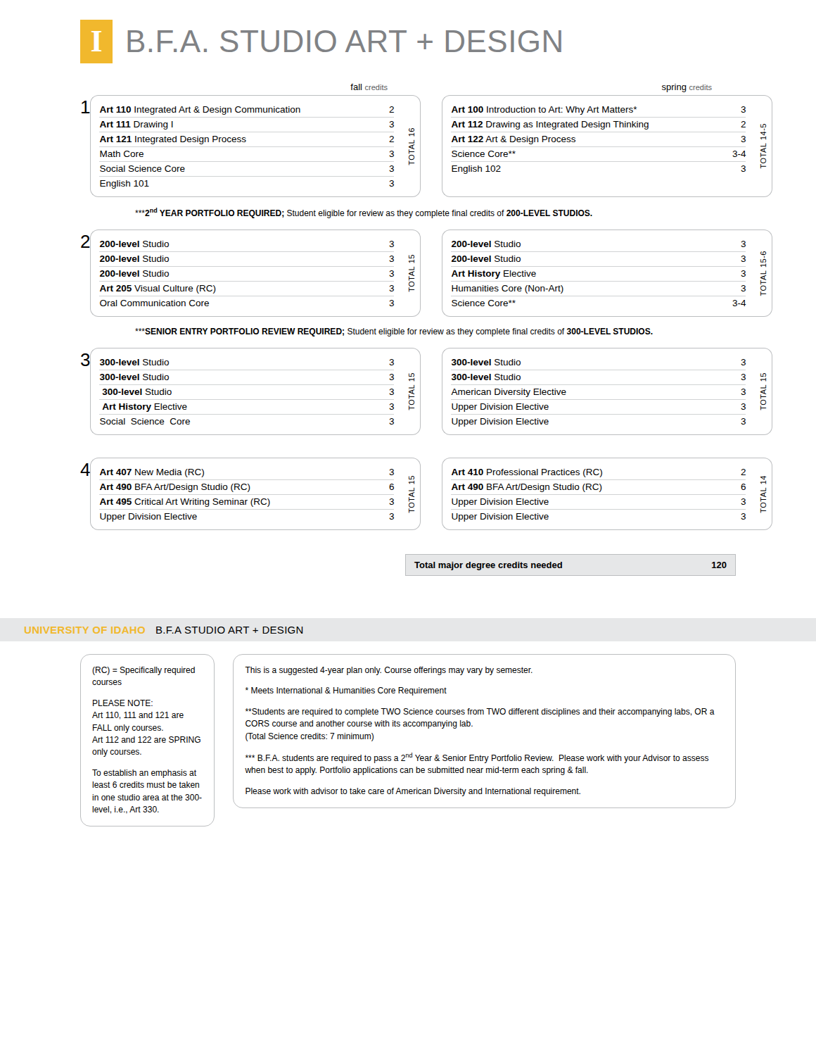B.F.A. STUDIO ART + DESIGN
fall credits
spring credits
1
| Art 110 Integrated Art & Design Communication | 2 |
| Art 111 Drawing I | 3 |
| Art 121 Integrated Design Process | 2 |
| Math Core | 3 |
| Social Science Core | 3 |
| English 101 | 3 |
TOTAL 16
| Art 100 Introduction to Art: Why Art Matters* | 3 |
| Art 112 Drawing as Integrated Design Thinking | 2 |
| Art 122 Art & Design Process | 3 |
| Science Core** | 3-4 |
| English 102 | 3 |
TOTAL 14-5
***2nd YEAR PORTFOLIO REQUIRED; Student eligible for review as they complete final credits of 200-LEVEL STUDIOS.
2
| 200-level Studio | 3 |
| 200-level Studio | 3 |
| 200-level Studio | 3 |
| Art 205 Visual Culture (RC) | 3 |
| Oral Communication Core | 3 |
TOTAL 15
| 200-level Studio | 3 |
| 200-level Studio | 3 |
| Art History Elective | 3 |
| Humanities Core (Non-Art) | 3 |
| Science Core** | 3-4 |
TOTAL 15-6
***SENIOR ENTRY PORTFOLIO REVIEW REQUIRED; Student eligible for review as they complete final credits of 300-LEVEL STUDIOS.
3
| 300-level Studio | 3 |
| 300-level Studio | 3 |
| 300-level Studio | 3 |
| Art History Elective | 3 |
| Social Science Core | 3 |
TOTAL 15
| 300-level Studio | 3 |
| 300-level Studio | 3 |
| American Diversity Elective | 3 |
| Upper Division Elective | 3 |
| Upper Division Elective | 3 |
TOTAL 15
4
| Art 407 New Media (RC) | 3 |
| Art 490 BFA Art/Design Studio (RC) | 6 |
| Art 495 Critical Art Writing Seminar (RC) | 3 |
| Upper Division Elective | 3 |
TOTAL 15
| Art 410 Professional Practices (RC) | 2 |
| Art 490 BFA Art/Design Studio (RC) | 6 |
| Upper Division Elective | 3 |
| Upper Division Elective | 3 |
TOTAL 14
Total major degree credits needed 120
UNIVERSITY OF IDAHO B.F.A STUDIO ART + DESIGN
(RC) = Specifically required courses
PLEASE NOTE:
Art 110, 111 and 121 are FALL only courses.
Art 112 and 122 are SPRING only courses.
To establish an emphasis at least 6 credits must be taken in one studio area at the 300-level, i.e., Art 330.
This is a suggested 4-year plan only. Course offerings may vary by semester.
* Meets International & Humanities Core Requirement
**Students are required to complete TWO Science courses from TWO different disciplines and their accompanying labs, OR a CORS course and another course with its accompanying lab.
(Total Science credits: 7 minimum)
*** B.F.A. students are required to pass a 2nd Year & Senior Entry Portfolio Review. Please work with your Advisor to assess when best to apply. Portfolio applications can be submitted near mid-term each spring & fall.
Please work with advisor to take care of American Diversity and International requirement.